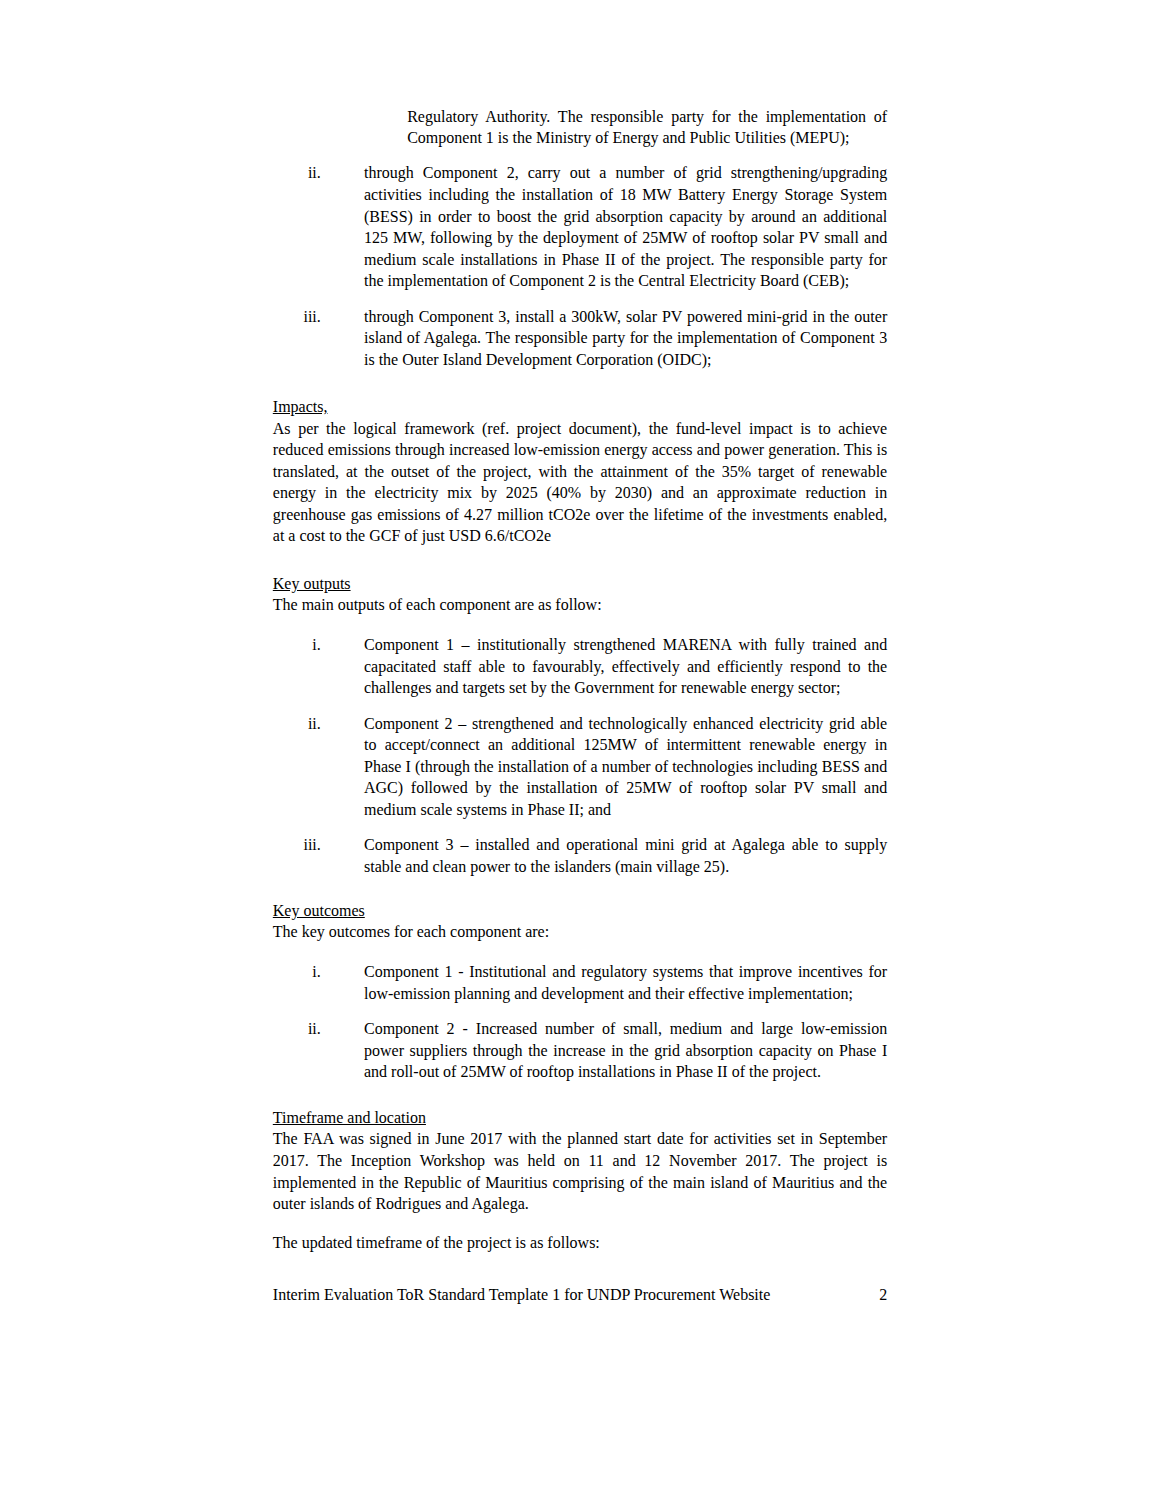Regulatory Authority. The responsible party for the implementation of Component 1 is the Ministry of Energy and Public Utilities (MEPU);
ii. through Component 2, carry out a number of grid strengthening/upgrading activities including the installation of 18 MW Battery Energy Storage System (BESS) in order to boost the grid absorption capacity by around an additional 125 MW, following by the deployment of 25MW of rooftop solar PV small and medium scale installations in Phase II of the project. The responsible party for the implementation of Component 2 is the Central Electricity Board (CEB);
iii. through Component 3, install a 300kW, solar PV powered mini-grid in the outer island of Agalega. The responsible party for the implementation of Component 3 is the Outer Island Development Corporation (OIDC);
Impacts,
As per the logical framework (ref. project document), the fund-level impact is to achieve reduced emissions through increased low-emission energy access and power generation. This is translated, at the outset of the project, with the attainment of the 35% target of renewable energy in the electricity mix by 2025 (40% by 2030) and an approximate reduction in greenhouse gas emissions of 4.27 million tCO2e over the lifetime of the investments enabled, at a cost to the GCF of just USD 6.6/tCO2e
Key outputs
The main outputs of each component are as follow:
i. Component 1 – institutionally strengthened MARENA with fully trained and capacitated staff able to favourably, effectively and efficiently respond to the challenges and targets set by the Government for renewable energy sector;
ii. Component 2 – strengthened and technologically enhanced electricity grid able to accept/connect an additional 125MW of intermittent renewable energy in Phase I (through the installation of a number of technologies including BESS and AGC) followed by the installation of 25MW of rooftop solar PV small and medium scale systems in Phase II; and
iii. Component 3 – installed and operational mini grid at Agalega able to supply stable and clean power to the islanders (main village 25).
Key outcomes
The key outcomes for each component are:
i. Component 1 - Institutional and regulatory systems that improve incentives for low-emission planning and development and their effective implementation;
ii. Component 2 - Increased number of small, medium and large low-emission power suppliers through the increase in the grid absorption capacity on Phase I and roll-out of 25MW of rooftop installations in Phase II of the project.
Timeframe and location
The FAA was signed in June 2017 with the planned start date for activities set in September 2017. The Inception Workshop was held on 11 and 12 November 2017. The project is implemented in the Republic of Mauritius comprising of the main island of Mauritius and the outer islands of Rodrigues and Agalega.
The updated timeframe of the project is as follows:
Interim Evaluation ToR Standard Template 1 for UNDP Procurement Website 2